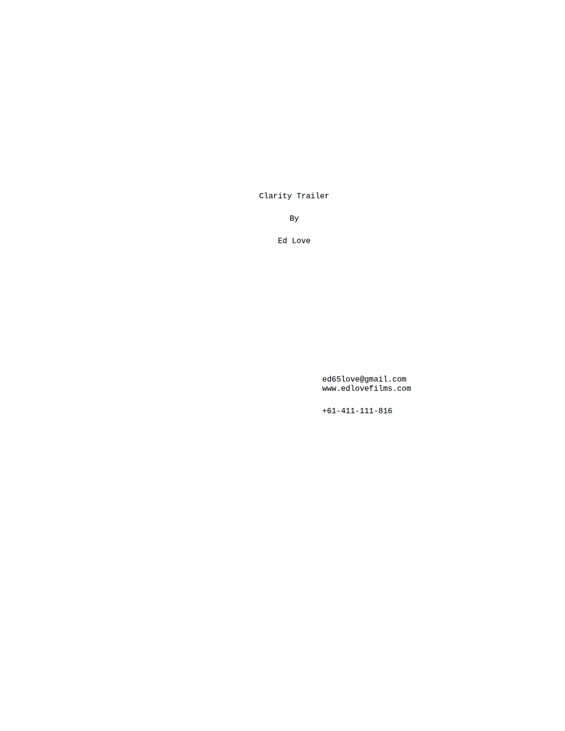Clarity Trailer
By
Ed Love
ed65love@gmail.com
www.edlovefilms.com
+61-411-111-816